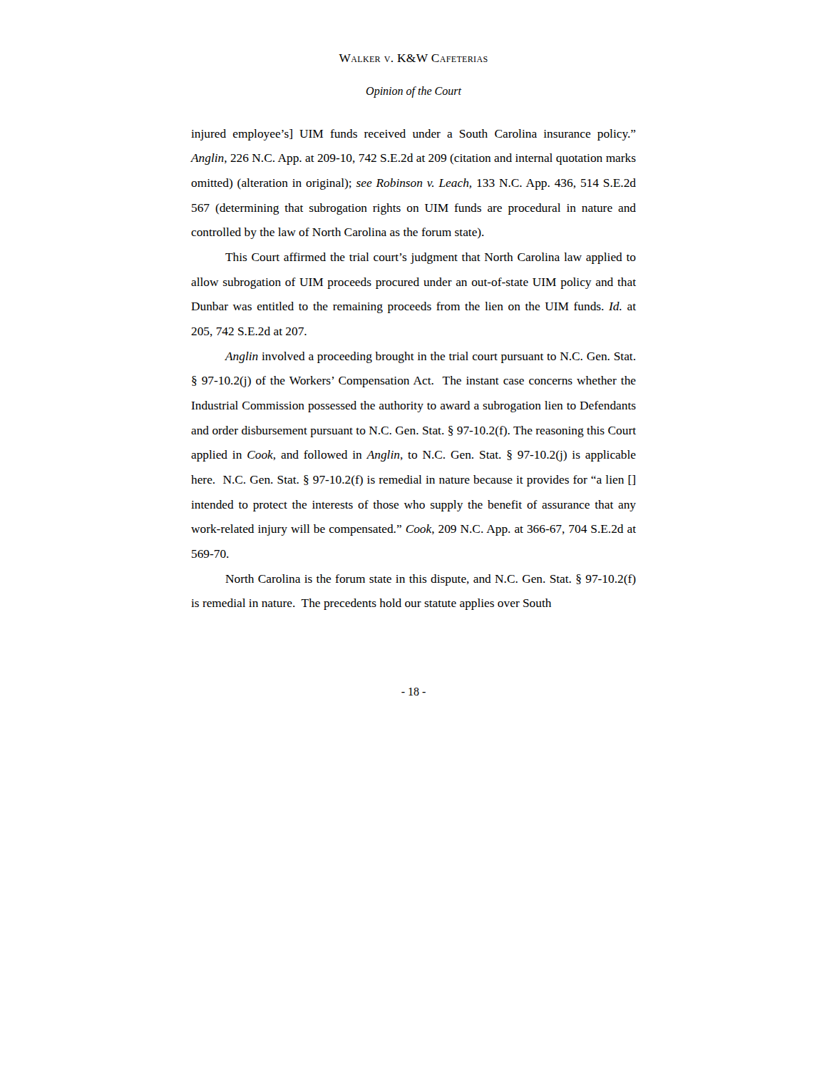Walker v. K&W Cafeterias
Opinion of the Court
injured employee’s] UIM funds received under a South Carolina insurance policy.” Anglin, 226 N.C. App. at 209-10, 742 S.E.2d at 209 (citation and internal quotation marks omitted) (alteration in original); see Robinson v. Leach, 133 N.C. App. 436, 514 S.E.2d 567 (determining that subrogation rights on UIM funds are procedural in nature and controlled by the law of North Carolina as the forum state).
This Court affirmed the trial court’s judgment that North Carolina law applied to allow subrogation of UIM proceeds procured under an out-of-state UIM policy and that Dunbar was entitled to the remaining proceeds from the lien on the UIM funds. Id. at 205, 742 S.E.2d at 207.
Anglin involved a proceeding brought in the trial court pursuant to N.C. Gen. Stat. § 97-10.2(j) of the Workers’ Compensation Act. The instant case concerns whether the Industrial Commission possessed the authority to award a subrogation lien to Defendants and order disbursement pursuant to N.C. Gen. Stat. § 97-10.2(f). The reasoning this Court applied in Cook, and followed in Anglin, to N.C. Gen. Stat. § 97-10.2(j) is applicable here. N.C. Gen. Stat. § 97-10.2(f) is remedial in nature because it provides for “a lien [] intended to protect the interests of those who supply the benefit of assurance that any work-related injury will be compensated.” Cook, 209 N.C. App. at 366-67, 704 S.E.2d at 569-70.
North Carolina is the forum state in this dispute, and N.C. Gen. Stat. § 97-10.2(f) is remedial in nature. The precedents hold our statute applies over South
- 18 -